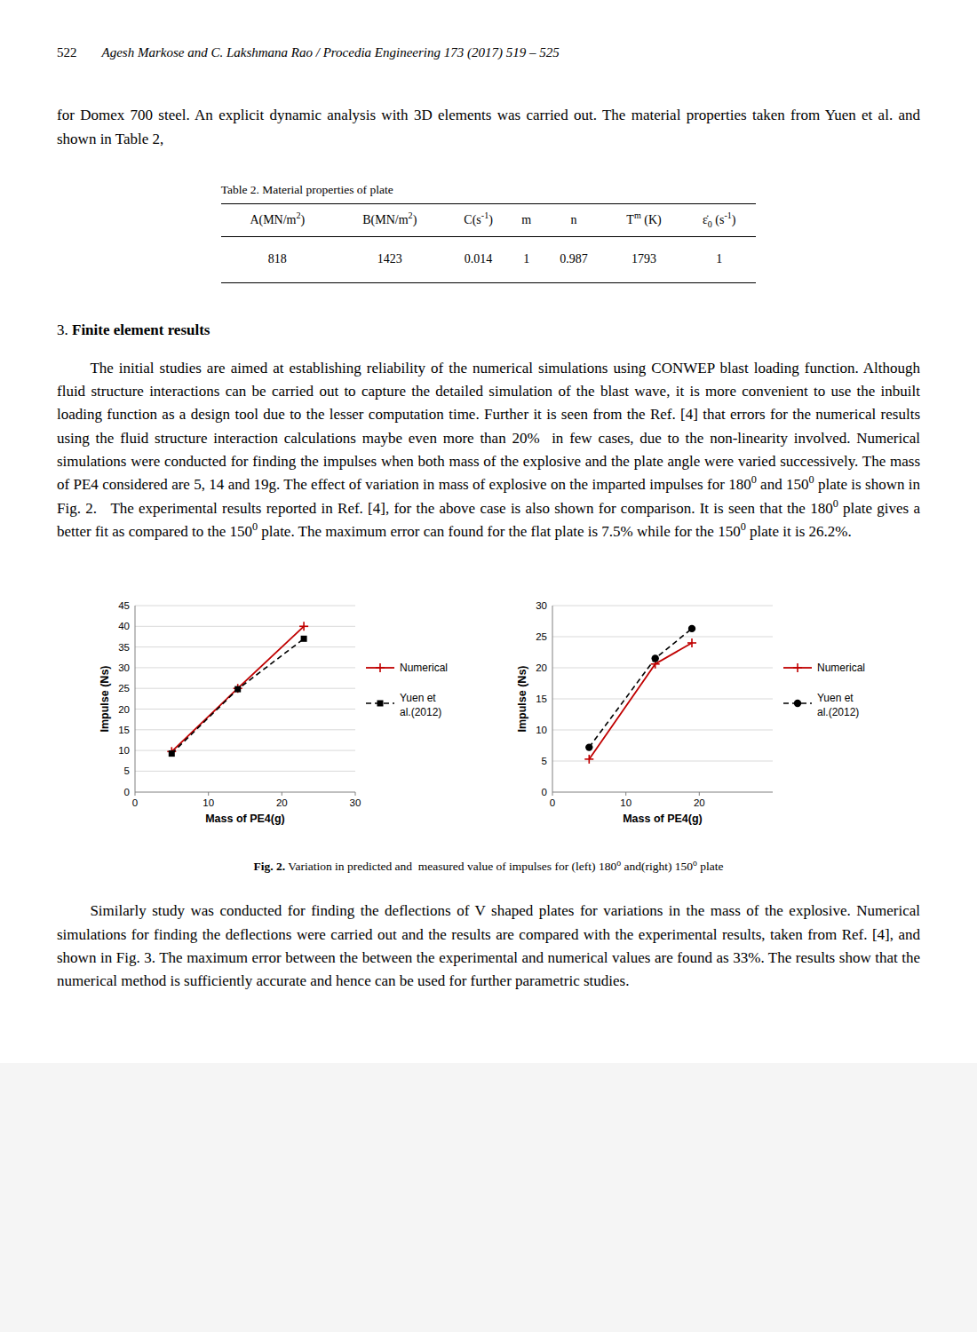522 Agesh Markose and C. Lakshmana Rao / Procedia Engineering 173 (2017) 519 – 525
for Domex 700 steel. An explicit dynamic analysis with 3D elements was carried out. The material properties taken from Yuen et al. and shown in Table 2,
Table 2. Material properties of plate
| A(MN/m 2 ) | B(MN/m 2 ) | C(s -1 ) | m | n | T m (K) | ε̇ 0 (s -1 ) |
| --- | --- | --- | --- | --- | --- | --- |
| 818 | 1423 | 0.014 | 1 | 0.987 | 1793 | 1 |
3. Finite element results
The initial studies are aimed at establishing reliability of the numerical simulations using CONWEP blast loading function. Although fluid structure interactions can be carried out to capture the detailed simulation of the blast wave, it is more convenient to use the inbuilt loading function as a design tool due to the lesser computation time. Further it is seen from the Ref. [4] that errors for the numerical results using the fluid structure interaction calculations maybe even more than 20% in few cases, due to the non-linearity involved. Numerical simulations were conducted for finding the impulses when both mass of the explosive and the plate angle were varied successively. The mass of PE4 considered are 5, 14 and 19g. The effect of variation in mass of explosive on the imparted impulses for 1800 and 1500 plate is shown in Fig. 2. The experimental results reported in Ref. [4], for the above case is also shown for comparison. It is seen that the 1800 plate gives a better fit as compared to the 1500 plate. The maximum error can found for the flat plate is 7.5% while for the 1500 plate it is 26.2%.
0 5 10 15 20 25 30 35 40 45 0 10 20 30 Impulse (Ns) Mass of PE4(g) Numerical Yuen et al.(2012)
0 5 10 15 20 25 30 0 10 20 Impulse (Ns) Mass of PE4(g) Numerical Yuen et al.(2012)
Fig. 2. Variation in predicted and measured value of impulses for (left) 180o and(right) 150o plate
Similarly study was conducted for finding the deflections of V shaped plates for variations in the mass of the explosive. Numerical simulations for finding the deflections were carried out and the results are compared with the experimental results, taken from Ref. [4], and shown in Fig. 3. The maximum error between the between the experimental and numerical values are found as 33%. The results show that the numerical method is sufficiently accurate and hence can be used for further parametric studies.